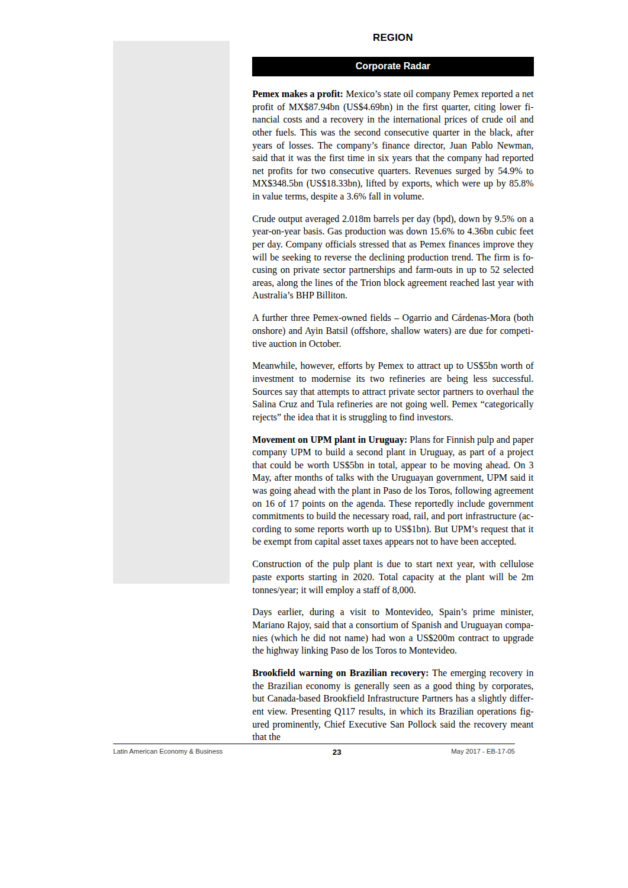REGION
Corporate Radar
Pemex makes a profit: Mexico’s state oil company Pemex reported a net profit of MX$87.94bn (US$4.69bn) in the first quarter, citing lower financial costs and a recovery in the international prices of crude oil and other fuels. This was the second consecutive quarter in the black, after years of losses. The company’s finance director, Juan Pablo Newman, said that it was the first time in six years that the company had reported net profits for two consecutive quarters. Revenues surged by 54.9% to MX$348.5bn (US$18.33bn), lifted by exports, which were up by 85.8% in value terms, despite a 3.6% fall in volume.
Crude output averaged 2.018m barrels per day (bpd), down by 9.5% on a year-on-year basis. Gas production was down 15.6% to 4.36bn cubic feet per day. Company officials stressed that as Pemex finances improve they will be seeking to reverse the declining production trend. The firm is focusing on private sector partnerships and farm-outs in up to 52 selected areas, along the lines of the Trion block agreement reached last year with Australia’s BHP Billiton.
A further three Pemex-owned fields – Ogarrio and Cárdenas-Mora (both onshore) and Ayin Batsil (offshore, shallow waters) are due for competitive auction in October.
Meanwhile, however, efforts by Pemex to attract up to US$5bn worth of investment to modernise its two refineries are being less successful. Sources say that attempts to attract private sector partners to overhaul the Salina Cruz and Tula refineries are not going well. Pemex “categorically rejects” the idea that it is struggling to find investors.
Movement on UPM plant in Uruguay: Plans for Finnish pulp and paper company UPM to build a second plant in Uruguay, as part of a project that could be worth US$5bn in total, appear to be moving ahead. On 3 May, after months of talks with the Uruguayan government, UPM said it was going ahead with the plant in Paso de los Toros, following agreement on 16 of 17 points on the agenda. These reportedly include government commitments to build the necessary road, rail, and port infrastructure (according to some reports worth up to US$1bn). But UPM’s request that it be exempt from capital asset taxes appears not to have been accepted.
Construction of the pulp plant is due to start next year, with cellulose paste exports starting in 2020. Total capacity at the plant will be 2m tonnes/year; it will employ a staff of 8,000.
Days earlier, during a visit to Montevideo, Spain’s prime minister, Mariano Rajoy, said that a consortium of Spanish and Uruguayan companies (which he did not name) had won a US$200m contract to upgrade the highway linking Paso de los Toros to Montevideo.
Brookfield warning on Brazilian recovery: The emerging recovery in the Brazilian economy is generally seen as a good thing by corporates, but Canada-based Brookfield Infrastructure Partners has a slightly different view. Presenting Q117 results, in which its Brazilian operations figured prominently, Chief Executive San Pollock said the recovery meant that the
Latin American Economy & Business May 2017 - EB-17-05
23